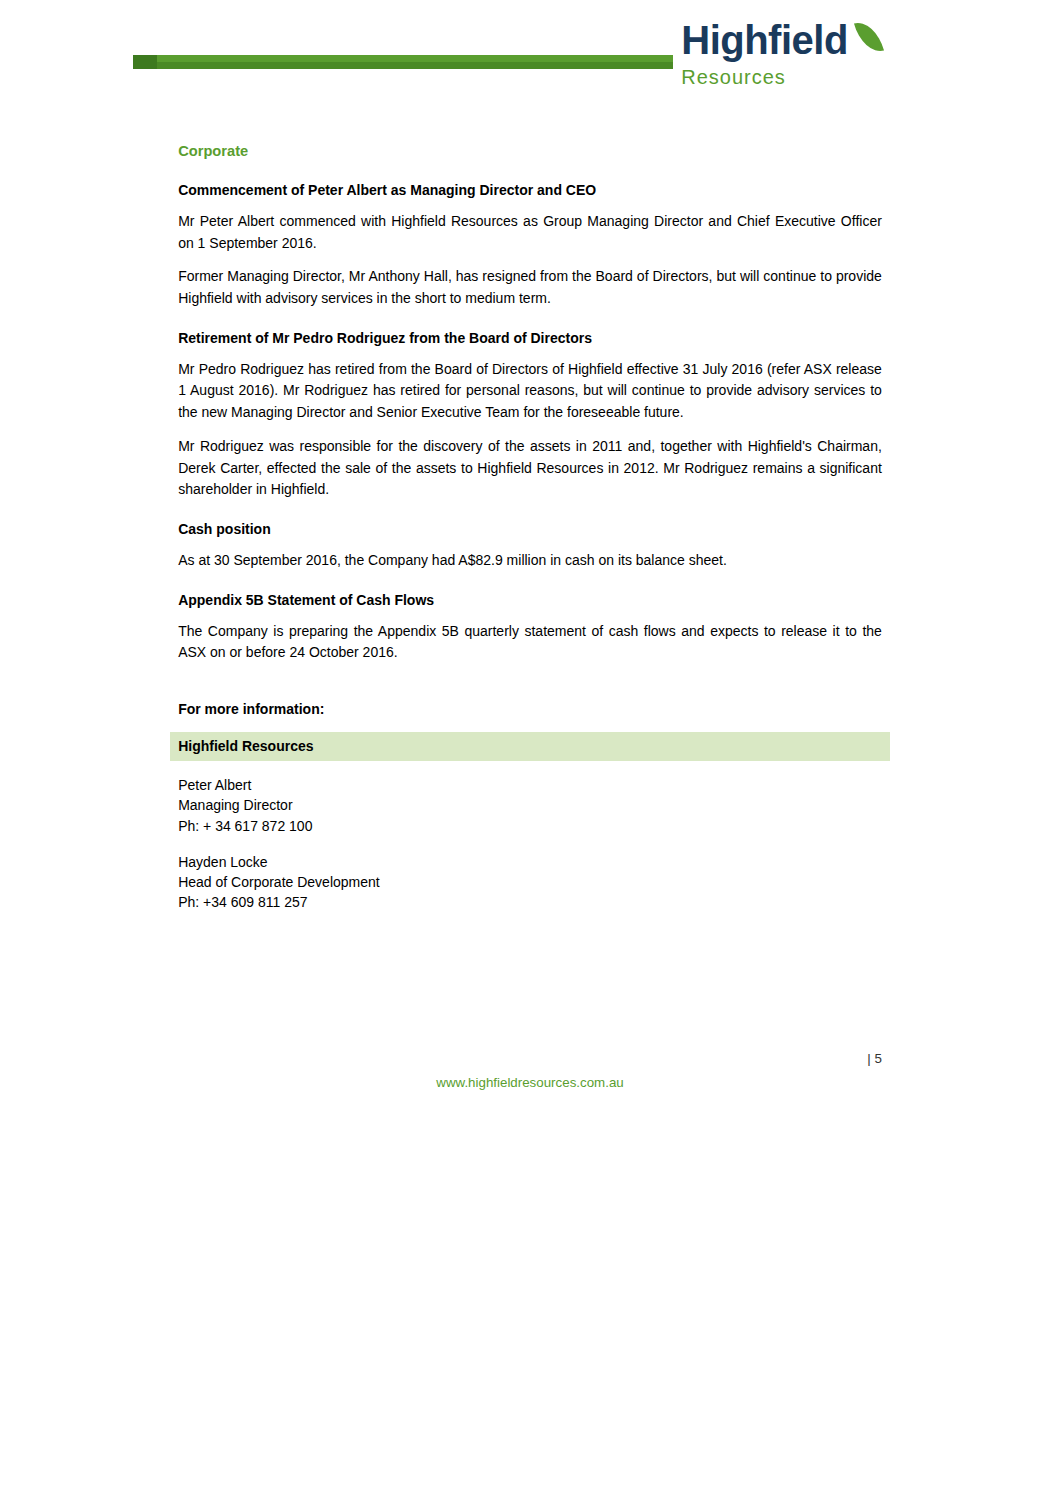Highfield
Resources
Corporate
Commencement of Peter Albert as Managing Director and CEO
Mr Peter Albert commenced with Highfield Resources as Group Managing Director and Chief Executive Officer on 1 September 2016.
Former Managing Director, Mr Anthony Hall, has resigned from the Board of Directors, but will continue to provide Highfield with advisory services in the short to medium term.
Retirement of Mr Pedro Rodriguez from the Board of Directors
Mr Pedro Rodriguez has retired from the Board of Directors of Highfield effective 31 July 2016 (refer ASX release 1 August 2016). Mr Rodriguez has retired for personal reasons, but will continue to provide advisory services to the new Managing Director and Senior Executive Team for the foreseeable future.
Mr Rodriguez was responsible for the discovery of the assets in 2011 and, together with Highfield's Chairman, Derek Carter, effected the sale of the assets to Highfield Resources in 2012. Mr Rodriguez remains a significant shareholder in Highfield.
Cash position
As at 30 September 2016, the Company had A$82.9 million in cash on its balance sheet.
Appendix 5B Statement of Cash Flows
The Company is preparing the Appendix 5B quarterly statement of cash flows and expects to release it to the ASX on or before 24 October 2016.
For more information:
Highfield Resources
Peter Albert
Managing Director
Ph: + 34 617 872 100
Hayden Locke
Head of Corporate Development
Ph: +34 609 811 257
| 5
www.highfieldresources.com.au